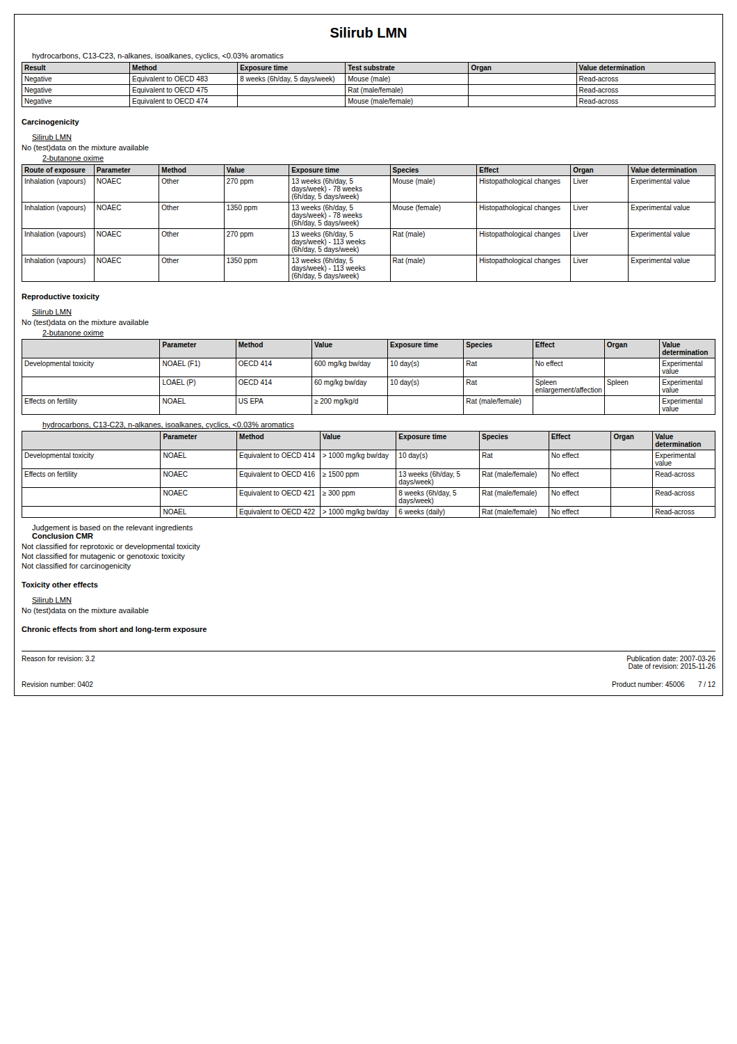Silirub LMN
hydrocarbons, C13-C23, n-alkanes, isoalkanes, cyclics, <0.03% aromatics
| Result | Method | Exposure time | Test substrate | Organ | Value determination |
| --- | --- | --- | --- | --- | --- |
| Negative | Equivalent to OECD 483 | 8 weeks (6h/day, 5 days/week) | Mouse (male) | | Read-across |
| Negative | Equivalent to OECD 475 | | Rat (male/female) | | Read-across |
| Negative | Equivalent to OECD 474 | | Mouse (male/female) | | Read-across |
Carcinogenicity
Silirub LMN
No (test)data on the mixture available
2-butanone oxime
| Route of exposure | Parameter | Method | Value | Exposure time | Species | Effect | Organ | Value determination |
| --- | --- | --- | --- | --- | --- | --- | --- | --- |
| Inhalation (vapours) | NOAEC | Other | 270 ppm | 13 weeks (6h/day, 5 days/week) - 78 weeks (6h/day, 5 days/week) | Mouse (male) | Histopathological changes | Liver | Experimental value |
| Inhalation (vapours) | NOAEC | Other | 1350 ppm | 13 weeks (6h/day, 5 days/week) - 78 weeks (6h/day, 5 days/week) | Mouse (female) | Histopathological changes | Liver | Experimental value |
| Inhalation (vapours) | NOAEC | Other | 270 ppm | 13 weeks (6h/day, 5 days/week) - 113 weeks (6h/day, 5 days/week) | Rat (male) | Histopathological changes | Liver | Experimental value |
| Inhalation (vapours) | NOAEC | Other | 1350 ppm | 13 weeks (6h/day, 5 days/week) - 113 weeks (6h/day, 5 days/week) | Rat (male) | Histopathological changes | Liver | Experimental value |
Reproductive toxicity
Silirub LMN
No (test)data on the mixture available
2-butanone oxime
| | Parameter | Method | Value | Exposure time | Species | Effect | Organ | Value determination |
| --- | --- | --- | --- | --- | --- | --- | --- | --- |
| Developmental toxicity | NOAEL (F1) | OECD 414 | 600 mg/kg bw/day | 10 day(s) | Rat | No effect | | Experimental value |
| | LOAEL (P) | OECD 414 | 60 mg/kg bw/day | 10 day(s) | Rat | Spleen enlargement/affection | Spleen | Experimental value |
| Effects on fertility | NOAEL | US EPA | ≥ 200 mg/kg/d | | Rat (male/female) | | | Experimental value |
hydrocarbons, C13-C23, n-alkanes, isoalkanes, cyclics, <0.03% aromatics
| | Parameter | Method | Value | Exposure time | Species | Effect | Organ | Value determination |
| --- | --- | --- | --- | --- | --- | --- | --- | --- |
| Developmental toxicity | NOAEL | Equivalent to OECD 414 | > 1000 mg/kg bw/day | 10 day(s) | Rat | No effect | | Experimental value |
| Effects on fertility | NOAEC | Equivalent to OECD 416 | ≥ 1500 ppm | 13 weeks (6h/day, 5 days/week) | Rat (male/female) | No effect | | Read-across |
| | NOAEC | Equivalent to OECD 421 | ≥ 300 ppm | 8 weeks (6h/day, 5 days/week) | Rat (male/female) | No effect | | Read-across |
| | NOAEL | Equivalent to OECD 422 | > 1000 mg/kg bw/day | 6 weeks (daily) | Rat (male/female) | No effect | | Read-across |
Judgement is based on the relevant ingredients
Conclusion CMR
Not classified for reprotoxic or developmental toxicity
Not classified for mutagenic or genotoxic toxicity
Not classified for carcinogenicity
Toxicity other effects
Silirub LMN
No (test)data on the mixture available
Chronic effects from short and long-term exposure
Reason for revision: 3.2
Publication date: 2007-03-26
Date of revision: 2015-11-26
Revision number: 0402
Product number: 45006 7 / 12